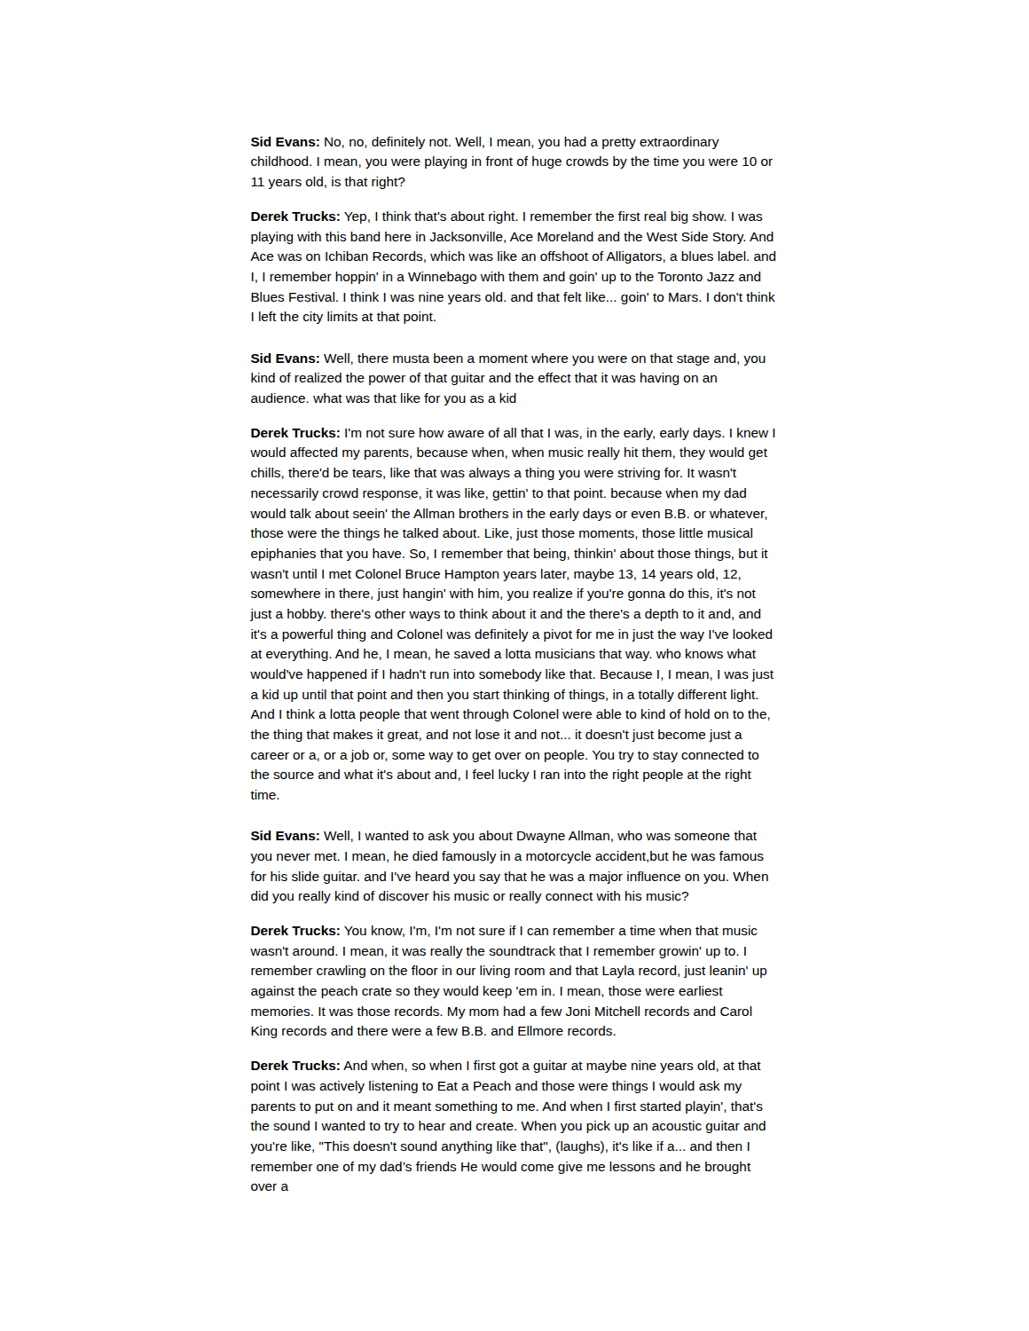Sid Evans: No, no, definitely not. Well, I mean, you had a pretty extraordinary childhood. I mean, you were playing in front of huge crowds by the time you were 10 or 11 years old, is that right?
Derek Trucks: Yep, I think that's about right. I remember the first real big show. I was playing with this band here in Jacksonville, Ace Moreland and the West Side Story. And Ace was on Ichiban Records, which was like an offshoot of Alligators, a blues label. and I, I remember hoppin' in a Winnebago with them and goin' up to the Toronto Jazz and Blues Festival. I think I was nine years old. and that felt like... goin' to Mars. I don't think I left the city limits at that point.
Sid Evans: Well, there musta been a moment where you were on that stage and, you kind of realized the power of that guitar and the effect that it was having on an audience. what was that like for you as a kid
Derek Trucks: I'm not sure how aware of all that I was, in the early, early days. I knew I would affected my parents, because when, when music really hit them, they would get chills, there'd be tears, like that was always a thing you were striving for. It wasn't necessarily crowd response, it was like, gettin' to that point. because when my dad would talk about seein' the Allman brothers in the early days or even B.B. or whatever, those were the things he talked about. Like, just those moments, those little musical epiphanies that you have. So, I remember that being, thinkin' about those things, but it wasn't until I met Colonel Bruce Hampton years later, maybe 13, 14 years old, 12, somewhere in there, just hangin' with him, you realize if you're gonna do this, it's not just a hobby. there's other ways to think about it and the there's a depth to it and, and it's a powerful thing and Colonel was definitely a pivot for me in just the way I've looked at everything. And he, I mean, he saved a lotta musicians that way. who knows what would've happened if I hadn't run into somebody like that. Because I, I mean, I was just a kid up until that point and then you start thinking of things, in a totally different light. And I think a lotta people that went through Colonel were able to kind of hold on to the, the thing that makes it great, and not lose it and not... it doesn't just become just a career or a, or a job or, some way to get over on people. You try to stay connected to the source and what it's about and, I feel lucky I ran into the right people at the right time.
Sid Evans: Well, I wanted to ask you about Dwayne Allman, who was someone that you never met. I mean, he died famously in a motorcycle accident,but he was famous for his slide guitar. and I've heard you say that he was a major influence on you. When did you really kind of discover his music or really connect with his music?
Derek Trucks: You know, I'm, I'm not sure if I can remember a time when that music wasn't around. I mean, it was really the soundtrack that I remember growin' up to. I remember crawling on the floor in our living room and that Layla record, just leanin' up against the peach crate so they would keep 'em in. I mean, those were earliest memories. It was those records. My mom had a few Joni Mitchell records and Carol King records and there were a few B.B. and Ellmore records.
Derek Trucks: And when, so when I first got a guitar at maybe nine years old, at that point I was actively listening to Eat a Peach and those were things I would ask my parents to put on and it meant something to me. And when I first started playin', that's the sound I wanted to try to hear and create. When you pick up an acoustic guitar and you're like, "This doesn't sound anything like that", (laughs), it's like if a... and then I remember one of my dad’s friends He would come give me lessons and he brought over a